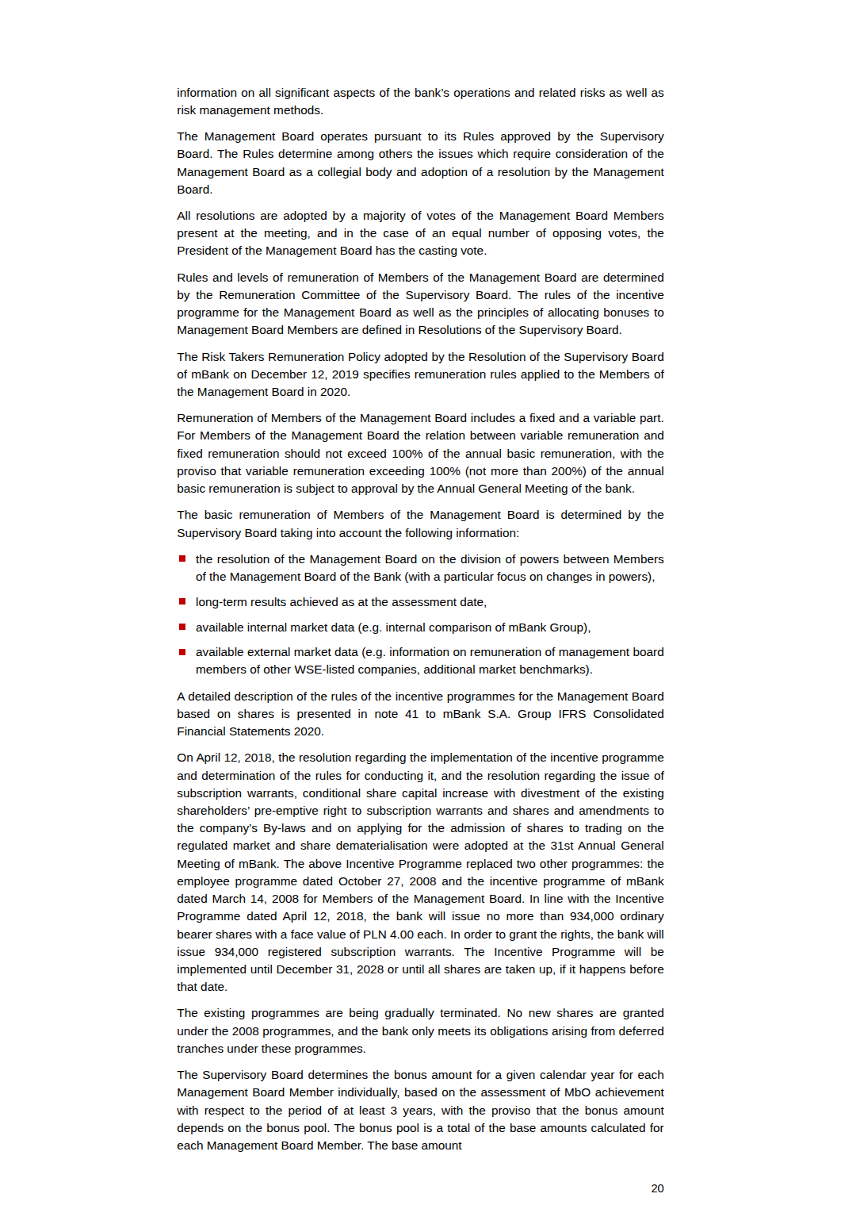information on all significant aspects of the bank’s operations and related risks as well as risk management methods.
The Management Board operates pursuant to its Rules approved by the Supervisory Board. The Rules determine among others the issues which require consideration of the Management Board as a collegial body and adoption of a resolution by the Management Board.
All resolutions are adopted by a majority of votes of the Management Board Members present at the meeting, and in the case of an equal number of opposing votes, the President of the Management Board has the casting vote.
Rules and levels of remuneration of Members of the Management Board are determined by the Remuneration Committee of the Supervisory Board. The rules of the incentive programme for the Management Board as well as the principles of allocating bonuses to Management Board Members are defined in Resolutions of the Supervisory Board.
The Risk Takers Remuneration Policy adopted by the Resolution of the Supervisory Board of mBank on December 12, 2019 specifies remuneration rules applied to the Members of the Management Board in 2020.
Remuneration of Members of the Management Board includes a fixed and a variable part. For Members of the Management Board the relation between variable remuneration and fixed remuneration should not exceed 100% of the annual basic remuneration, with the proviso that variable remuneration exceeding 100% (not more than 200%) of the annual basic remuneration is subject to approval by the Annual General Meeting of the bank.
The basic remuneration of Members of the Management Board is determined by the Supervisory Board taking into account the following information:
the resolution of the Management Board on the division of powers between Members of the Management Board of the Bank (with a particular focus on changes in powers),
long-term results achieved as at the assessment date,
available internal market data (e.g. internal comparison of mBank Group),
available external market data (e.g. information on remuneration of management board members of other WSE-listed companies, additional market benchmarks).
A detailed description of the rules of the incentive programmes for the Management Board based on shares is presented in note 41 to mBank S.A. Group IFRS Consolidated Financial Statements 2020.
On April 12, 2018, the resolution regarding the implementation of the incentive programme and determination of the rules for conducting it, and the resolution regarding the issue of subscription warrants, conditional share capital increase with divestment of the existing shareholders’ pre-emptive right to subscription warrants and shares and amendments to the company’s By-laws and on applying for the admission of shares to trading on the regulated market and share dematerialisation were adopted at the 31st Annual General Meeting of mBank. The above Incentive Programme replaced two other programmes: the employee programme dated October 27, 2008 and the incentive programme of mBank dated March 14, 2008 for Members of the Management Board. In line with the Incentive Programme dated April 12, 2018, the bank will issue no more than 934,000 ordinary bearer shares with a face value of PLN 4.00 each. In order to grant the rights, the bank will issue 934,000 registered subscription warrants. The Incentive Programme will be implemented until December 31, 2028 or until all shares are taken up, if it happens before that date.
The existing programmes are being gradually terminated. No new shares are granted under the 2008 programmes, and the bank only meets its obligations arising from deferred tranches under these programmes.
The Supervisory Board determines the bonus amount for a given calendar year for each Management Board Member individually, based on the assessment of MbO achievement with respect to the period of at least 3 years, with the proviso that the bonus amount depends on the bonus pool. The bonus pool is a total of the base amounts calculated for each Management Board Member. The base amount
20